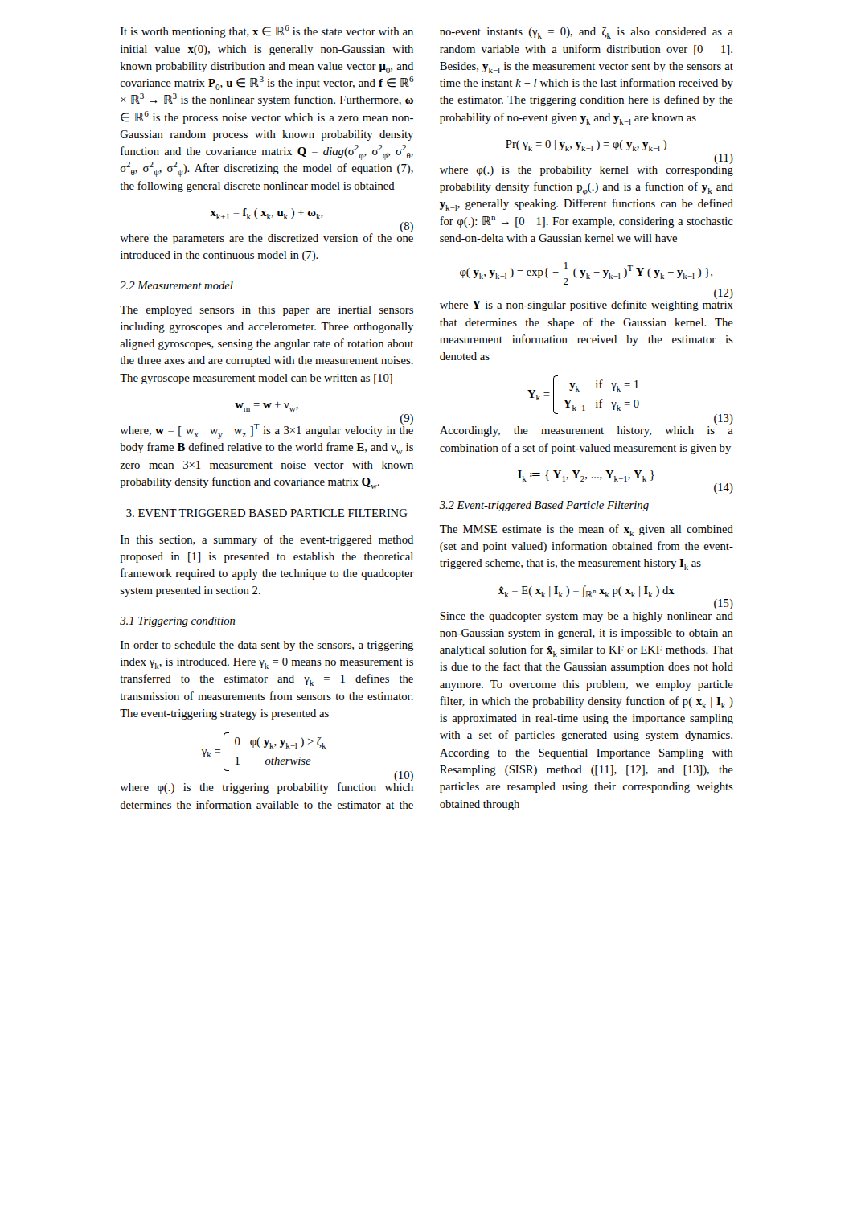It is worth mentioning that, x ∈ ℝ6 is the state vector with an initial value x(0), which is generally non-Gaussian with known probability distribution and mean value vector μ0, and covariance matrix P0, u ∈ ℝ3 is the input vector, and f ∈ ℝ6 × ℝ3 → ℝ3 is the nonlinear system function. Furthermore, ω ∈ ℝ6 is the process noise vector which is a zero mean non-Gaussian random process with known probability density function and the covariance matrix Q = diag(σ2φ, σ2φ̇, σ2θ, σ2θ̇, σ2ψ, σ2ψ̇). After discretizing the model of equation (7), the following general discrete nonlinear model is obtained
xk+1 = fk ( xk, uk ) + ωk, (8)
where the parameters are the discretized version of the one introduced in the continuous model in (7).
2.2 Measurement model
The employed sensors in this paper are inertial sensors including gyroscopes and accelerometer. Three orthogonally aligned gyroscopes, sensing the angular rate of rotation about the three axes and are corrupted with the measurement noises. The gyroscope measurement model can be written as [10]
wm = w + νw, (9)
where, w = [ wx wy wz ]T is a 3×1 angular velocity in the body frame B defined relative to the world frame E, and νw is zero mean 3×1 measurement noise vector with known probability density function and covariance matrix Qw.
3. Event Triggered Based Particle Filtering
In this section, a summary of the event-triggered method proposed in [1] is presented to establish the theoretical framework required to apply the technique to the quadcopter system presented in section 2.
3.1 Triggering condition
In order to schedule the data sent by the sensors, a triggering index γk, is introduced. Here γk = 0 means no measurement is transferred to the estimator and γk = 1 defines the transmission of measurements from sensors to the estimator. The event-triggering strategy is presented as
γk =
| 0 | φ( y k , y k−l ) ≥ ζ k |
| 1 | otherwise |
(10)
where φ(.) is the triggering probability function which determines the information available to the estimator at the no-event instants (γk = 0), and ζk is also considered as a random variable with a uniform distribution over [0 1]. Besides, yk−l is the measurement vector sent by the sensors at time the instant k − l which is the last information received by the estimator. The triggering condition here is defined by the probability of no-event given yk and yk−l are known as
Pr( γk = 0 | yk, yk−l ) = φ( yk, yk−l ) (11)
where φ(.) is the probability kernel with corresponding probability density function pφ(.) and is a function of yk and yk−l, generally speaking. Different functions can be defined for φ(.): ℝn → [0 1]. For example, considering a stochastic send-on-delta with a Gaussian kernel we will have
φ( yk, yk−l ) = exp{ − 12 ( yk − yk−l )T Y ( yk − yk−l ) }, (12)
where Y is a non-singular positive definite weighting matrix that determines the shape of the Gaussian kernel. The measurement information received by the estimator is denoted as
Yk =
| y k | if γ k = 1 |
| Y k−1 | if γ k = 0 |
(13)
Accordingly, the measurement history, which is a combination of a set of point-valued measurement is given by
Ik ≔ { Y1, Y2, ..., Yk−1, Yk } (14)
3.2 Event-triggered Based Particle Filtering
The MMSE estimate is the mean of xk given all combined (set and point valued) information obtained from the event-triggered scheme, that is, the measurement history Ik as
x̂k = E( xk | Ik ) = ∫ℝn xk p( xk | Ik ) dx (15)
Since the quadcopter system may be a highly nonlinear and non-Gaussian system in general, it is impossible to obtain an analytical solution for x̂k similar to KF or EKF methods. That is due to the fact that the Gaussian assumption does not hold anymore. To overcome this problem, we employ particle filter, in which the probability density function of p( xk | Ik ) is approximated in real-time using the importance sampling with a set of particles generated using system dynamics. According to the Sequential Importance Sampling with Resampling (SISR) method ([11], [12], and [13]), the particles are resampled using their corresponding weights obtained through